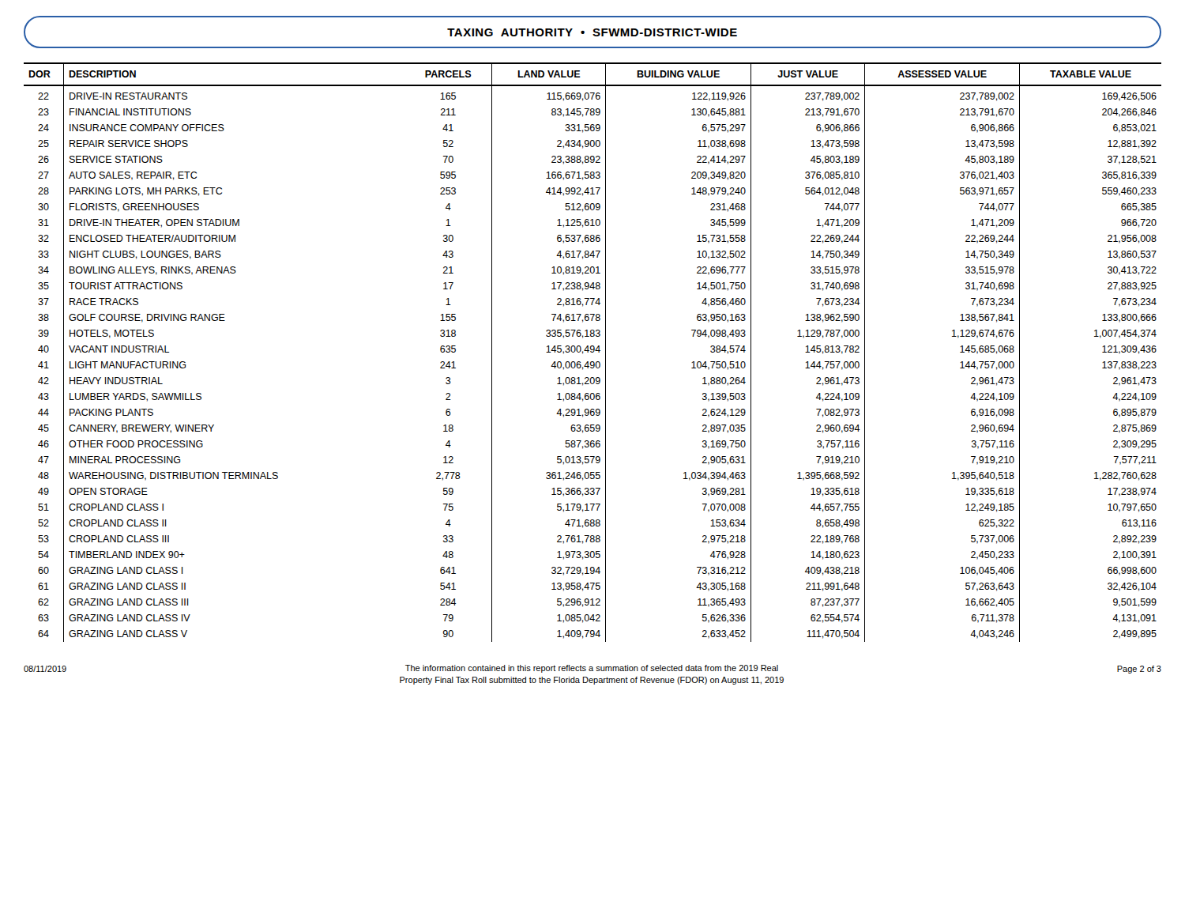TAXING AUTHORITY • SFWMD-DISTRICT-WIDE
| DOR | DESCRIPTION | PARCELS | LAND VALUE | BUILDING VALUE | JUST VALUE | ASSESSED VALUE | TAXABLE VALUE |
| --- | --- | --- | --- | --- | --- | --- | --- |
| 22 | DRIVE-IN RESTAURANTS | 165 | 115,669,076 | 122,119,926 | 237,789,002 | 237,789,002 | 169,426,506 |
| 23 | FINANCIAL INSTITUTIONS | 211 | 83,145,789 | 130,645,881 | 213,791,670 | 213,791,670 | 204,266,846 |
| 24 | INSURANCE COMPANY OFFICES | 41 | 331,569 | 6,575,297 | 6,906,866 | 6,906,866 | 6,853,021 |
| 25 | REPAIR SERVICE SHOPS | 52 | 2,434,900 | 11,038,698 | 13,473,598 | 13,473,598 | 12,881,392 |
| 26 | SERVICE STATIONS | 70 | 23,388,892 | 22,414,297 | 45,803,189 | 45,803,189 | 37,128,521 |
| 27 | AUTO SALES, REPAIR, ETC | 595 | 166,671,583 | 209,349,820 | 376,085,810 | 376,021,403 | 365,816,339 |
| 28 | PARKING LOTS, MH PARKS, ETC | 253 | 414,992,417 | 148,979,240 | 564,012,048 | 563,971,657 | 559,460,233 |
| 30 | FLORISTS, GREENHOUSES | 4 | 512,609 | 231,468 | 744,077 | 744,077 | 665,385 |
| 31 | DRIVE-IN THEATER, OPEN STADIUM | 1 | 1,125,610 | 345,599 | 1,471,209 | 1,471,209 | 966,720 |
| 32 | ENCLOSED THEATER/AUDITORIUM | 30 | 6,537,686 | 15,731,558 | 22,269,244 | 22,269,244 | 21,956,008 |
| 33 | NIGHT CLUBS, LOUNGES, BARS | 43 | 4,617,847 | 10,132,502 | 14,750,349 | 14,750,349 | 13,860,537 |
| 34 | BOWLING ALLEYS, RINKS, ARENAS | 21 | 10,819,201 | 22,696,777 | 33,515,978 | 33,515,978 | 30,413,722 |
| 35 | TOURIST ATTRACTIONS | 17 | 17,238,948 | 14,501,750 | 31,740,698 | 31,740,698 | 27,883,925 |
| 37 | RACE TRACKS | 1 | 2,816,774 | 4,856,460 | 7,673,234 | 7,673,234 | 7,673,234 |
| 38 | GOLF COURSE, DRIVING RANGE | 155 | 74,617,678 | 63,950,163 | 138,962,590 | 138,567,841 | 133,800,666 |
| 39 | HOTELS, MOTELS | 318 | 335,576,183 | 794,098,493 | 1,129,787,000 | 1,129,674,676 | 1,007,454,374 |
| 40 | VACANT INDUSTRIAL | 635 | 145,300,494 | 384,574 | 145,813,782 | 145,685,068 | 121,309,436 |
| 41 | LIGHT MANUFACTURING | 241 | 40,006,490 | 104,750,510 | 144,757,000 | 144,757,000 | 137,838,223 |
| 42 | HEAVY INDUSTRIAL | 3 | 1,081,209 | 1,880,264 | 2,961,473 | 2,961,473 | 2,961,473 |
| 43 | LUMBER YARDS, SAWMILLS | 2 | 1,084,606 | 3,139,503 | 4,224,109 | 4,224,109 | 4,224,109 |
| 44 | PACKING PLANTS | 6 | 4,291,969 | 2,624,129 | 7,082,973 | 6,916,098 | 6,895,879 |
| 45 | CANNERY, BREWERY, WINERY | 18 | 63,659 | 2,897,035 | 2,960,694 | 2,960,694 | 2,875,869 |
| 46 | OTHER FOOD PROCESSING | 4 | 587,366 | 3,169,750 | 3,757,116 | 3,757,116 | 2,309,295 |
| 47 | MINERAL PROCESSING | 12 | 5,013,579 | 2,905,631 | 7,919,210 | 7,919,210 | 7,577,211 |
| 48 | WAREHOUSING, DISTRIBUTION TERMINALS | 2,778 | 361,246,055 | 1,034,394,463 | 1,395,668,592 | 1,395,640,518 | 1,282,760,628 |
| 49 | OPEN STORAGE | 59 | 15,366,337 | 3,969,281 | 19,335,618 | 19,335,618 | 17,238,974 |
| 51 | CROPLAND CLASS I | 75 | 5,179,177 | 7,070,008 | 44,657,755 | 12,249,185 | 10,797,650 |
| 52 | CROPLAND CLASS II | 4 | 471,688 | 153,634 | 8,658,498 | 625,322 | 613,116 |
| 53 | CROPLAND CLASS III | 33 | 2,761,788 | 2,975,218 | 22,189,768 | 5,737,006 | 2,892,239 |
| 54 | TIMBERLAND INDEX 90+ | 48 | 1,973,305 | 476,928 | 14,180,623 | 2,450,233 | 2,100,391 |
| 60 | GRAZING LAND CLASS I | 641 | 32,729,194 | 73,316,212 | 409,438,218 | 106,045,406 | 66,998,600 |
| 61 | GRAZING LAND CLASS II | 541 | 13,958,475 | 43,305,168 | 211,991,648 | 57,263,643 | 32,426,104 |
| 62 | GRAZING LAND CLASS III | 284 | 5,296,912 | 11,365,493 | 87,237,377 | 16,662,405 | 9,501,599 |
| 63 | GRAZING LAND CLASS IV | 79 | 1,085,042 | 5,626,336 | 62,554,574 | 6,711,378 | 4,131,091 |
| 64 | GRAZING LAND CLASS V | 90 | 1,409,794 | 2,633,452 | 111,470,504 | 4,043,246 | 2,499,895 |
08/11/2019
The information contained in this report reflects a summation of selected data from the 2019 Real
Property Final Tax Roll submitted to the Florida Department of Revenue (FDOR) on August 11, 2019
Page 2 of 3